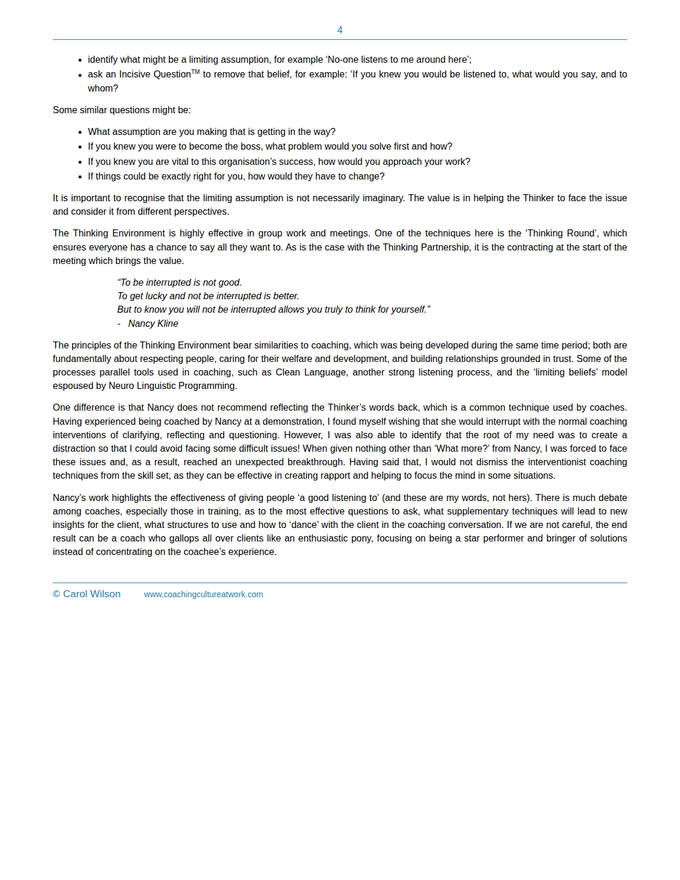4
identify what might be a limiting assumption, for example ‘No-one listens to me around here’;
ask an Incisive QuestionTM to remove that belief, for example: ‘If you knew you would be listened to, what would you say, and to whom?
Some similar questions might be:
What assumption are you making that is getting in the way?
If you knew you were to become the boss, what problem would you solve first and how?
If you knew you are vital to this organisation’s success, how would you approach your work?
If things could be exactly right for you, how would they have to change?
It is important to recognise that the limiting assumption is not necessarily imaginary. The value is in helping the Thinker to face the issue and consider it from different perspectives.
The Thinking Environment is highly effective in group work and meetings. One of the techniques here is the ‘Thinking Round’, which ensures everyone has a chance to say all they want to. As is the case with the Thinking Partnership, it is the contracting at the start of the meeting which brings the value.
“To be interrupted is not good.
To get lucky and not be interrupted is better.
But to know you will not be interrupted allows you truly to think for yourself.”
- Nancy Kline
The principles of the Thinking Environment bear similarities to coaching, which was being developed during the same time period; both are fundamentally about respecting people, caring for their welfare and development, and building relationships grounded in trust. Some of the processes parallel tools used in coaching, such as Clean Language, another strong listening process, and the ‘limiting beliefs’ model espoused by Neuro Linguistic Programming.
One difference is that Nancy does not recommend reflecting the Thinker’s words back, which is a common technique used by coaches. Having experienced being coached by Nancy at a demonstration, I found myself wishing that she would interrupt with the normal coaching interventions of clarifying, reflecting and questioning. However, I was also able to identify that the root of my need was to create a distraction so that I could avoid facing some difficult issues! When given nothing other than ‘What more?’ from Nancy, I was forced to face these issues and, as a result, reached an unexpected breakthrough. Having said that, I would not dismiss the interventionist coaching techniques from the skill set, as they can be effective in creating rapport and helping to focus the mind in some situations.
Nancy’s work highlights the effectiveness of giving people ‘a good listening to’ (and these are my words, not hers). There is much debate among coaches, especially those in training, as to the most effective questions to ask, what supplementary techniques will lead to new insights for the client, what structures to use and how to ‘dance’ with the client in the coaching conversation. If we are not careful, the end result can be a coach who gallops all over clients like an enthusiastic pony, focusing on being a star performer and bringer of solutions instead of concentrating on the coachee’s experience.
© Carol Wilson www.coachingcultureatwork.com